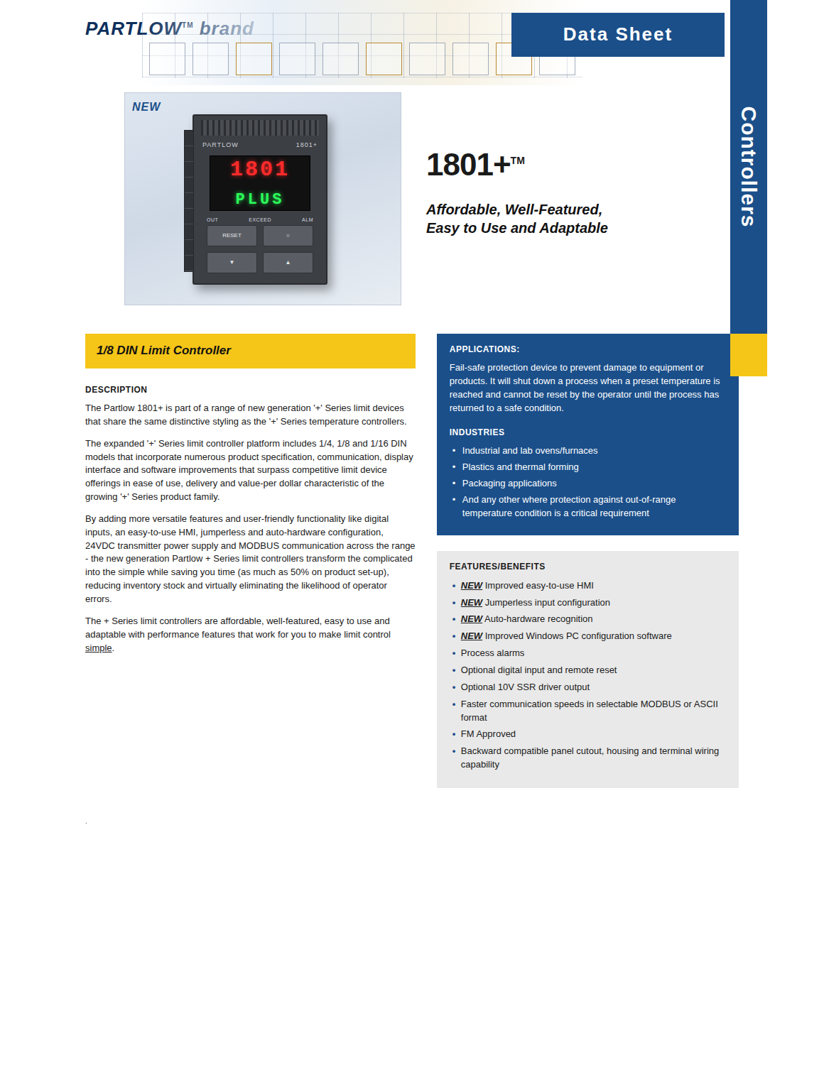Controllers
PARTLOWTM brand
Data Sheet
NEW
PARTLOW 1801+
1801
PLUS
OUT EXCEED ALM
RESET
○
▼
▲
1801+TM
Affordable, Well-Featured,
Easy to Use and Adaptable
1/8 DIN Limit Controller
DESCRIPTION
The Partlow 1801+ is part of a range of new generation '+' Series limit devices that share the same distinctive styling as the '+' Series temperature controllers.
The expanded '+' Series limit controller platform includes 1/4, 1/8 and 1/16 DIN models that incorporate numerous product specification, communication, display interface and software improvements that surpass competitive limit device offerings in ease of use, delivery and value-per dollar characteristic of the growing '+' Series product family.
By adding more versatile features and user-friendly functionality like digital inputs, an easy-to-use HMI, jumperless and auto-hardware configuration, 24VDC transmitter power supply and MODBUS communication across the range - the new generation Partlow + Series limit controllers transform the complicated into the simple while saving you time (as much as 50% on product set-up), reducing inventory stock and virtually eliminating the likelihood of operator errors.
The + Series limit controllers are affordable, well-featured, easy to use and adaptable with performance features that work for you to make limit control simple.
APPLICATIONS:
Fail-safe protection device to prevent damage to equipment or products. It will shut down a process when a preset temperature is reached and cannot be reset by the operator until the process has returned to a safe condition.
INDUSTRIES
Industrial and lab ovens/furnaces
Plastics and thermal forming
Packaging applications
And any other where protection against out-of-range temperature condition is a critical requirement
FEATURES/BENEFITS
NEW Improved easy-to-use HMI
NEW Jumperless input configuration
NEW Auto-hardware recognition
NEW Improved Windows PC configuration software
Process alarms
Optional digital input and remote reset
Optional 10V SSR driver output
Faster communication speeds in selectable MODBUS or ASCII format
FM Approved
Backward compatible panel cutout, housing and terminal wiring capability
.